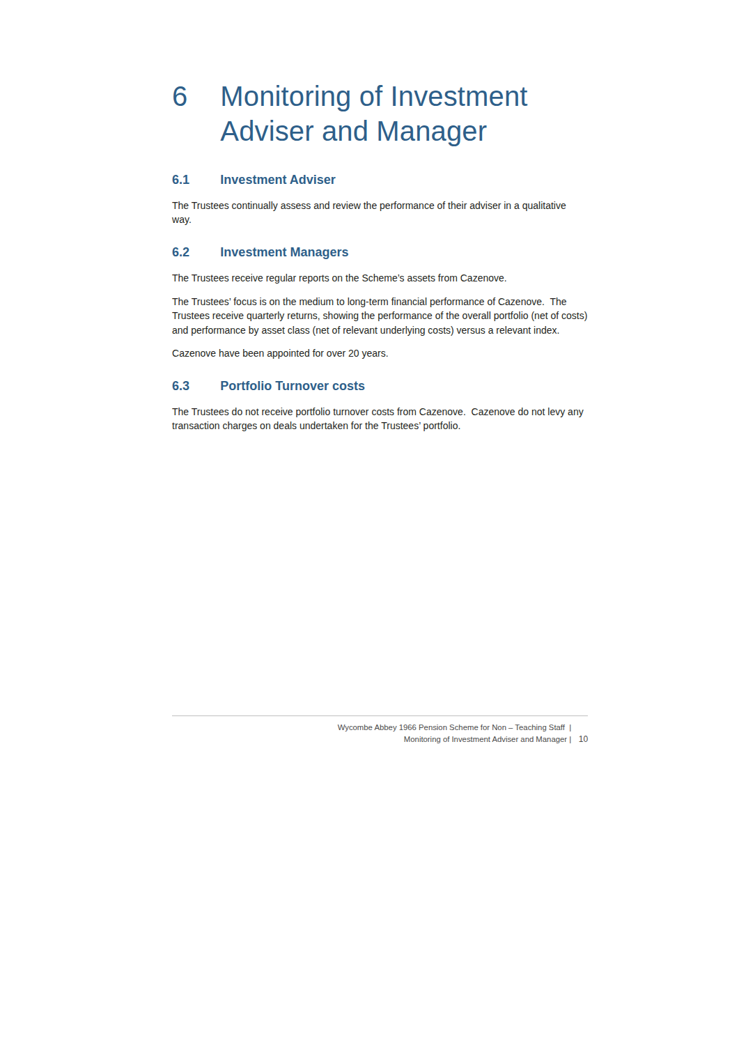6 Monitoring of Investment Adviser and Manager
6.1 Investment Adviser
The Trustees continually assess and review the performance of their adviser in a qualitative way.
6.2 Investment Managers
The Trustees receive regular reports on the Scheme’s assets from Cazenove.
The Trustees’ focus is on the medium to long-term financial performance of Cazenove. The Trustees receive quarterly returns, showing the performance of the overall portfolio (net of costs) and performance by asset class (net of relevant underlying costs) versus a relevant index.
Cazenove have been appointed for over 20 years.
6.3 Portfolio Turnover costs
The Trustees do not receive portfolio turnover costs from Cazenove. Cazenove do not levy any transaction charges on deals undertaken for the Trustees’ portfolio.
Wycombe Abbey 1966 Pension Scheme for Non – Teaching Staff |
Monitoring of Investment Adviser and Manager |
10